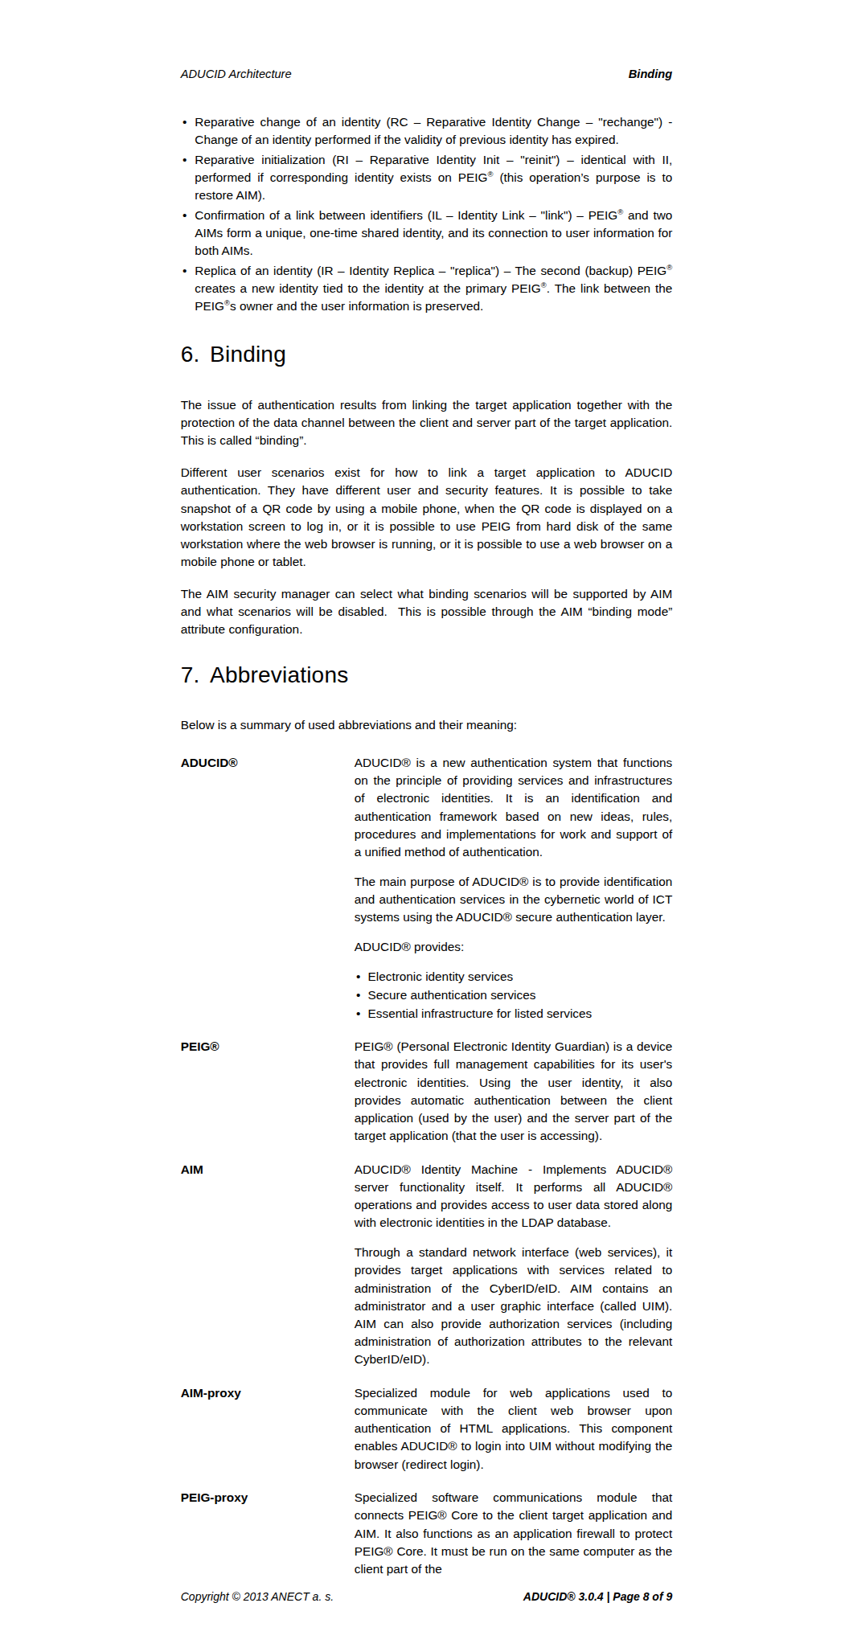ADUCID Architecture Binding
Reparative change of an identity (RC – Reparative Identity Change – "rechange") - Change of an identity performed if the validity of previous identity has expired.
Reparative initialization (RI – Reparative Identity Init – "reinit") – identical with II, performed if corresponding identity exists on PEIG® (this operation’s purpose is to restore AIM).
Confirmation of a link between identifiers (IL – Identity Link – "link") – PEIG® and two AIMs form a unique, one-time shared identity, and its connection to user information for both AIMs.
Replica of an identity (IR – Identity Replica – "replica") – The second (backup) PEIG® creates a new identity tied to the identity at the primary PEIG®. The link between the PEIG®s owner and the user information is preserved.
6. Binding
The issue of authentication results from linking the target application together with the protection of the data channel between the client and server part of the target application. This is called “binding”.
Different user scenarios exist for how to link a target application to ADUCID authentication. They have different user and security features. It is possible to take snapshot of a QR code by using a mobile phone, when the QR code is displayed on a workstation screen to log in, or it is possible to use PEIG from hard disk of the same workstation where the web browser is running, or it is possible to use a web browser on a mobile phone or tablet.
The AIM security manager can select what binding scenarios will be supported by AIM and what scenarios will be disabled. This is possible through the AIM “binding mode” attribute configuration.
7. Abbreviations
Below is a summary of used abbreviations and their meaning:
ADUCID®
ADUCID® is a new authentication system that functions on the principle of providing services and infrastructures of electronic identities. It is an identification and authentication framework based on new ideas, rules, procedures and implementations for work and support of a unified method of authentication.
The main purpose of ADUCID® is to provide identification and authentication services in the cybernetic world of ICT systems using the ADUCID® secure authentication layer.
ADUCID® provides:
Electronic identity services
Secure authentication services
Essential infrastructure for listed services
PEIG®
PEIG® (Personal Electronic Identity Guardian) is a device that provides full management capabilities for its user's electronic identities. Using the user identity, it also provides automatic authentication between the client application (used by the user) and the server part of the target application (that the user is accessing).
AIM
ADUCID® Identity Machine - Implements ADUCID® server functionality itself. It performs all ADUCID® operations and provides access to user data stored along with electronic identities in the LDAP database.
Through a standard network interface (web services), it provides target applications with services related to administration of the CyberID/eID. AIM contains an administrator and a user graphic interface (called UIM). AIM can also provide authorization services (including administration of authorization attributes to the relevant CyberID/eID).
AIM-proxy
Specialized module for web applications used to communicate with the client web browser upon authentication of HTML applications. This component enables ADUCID® to login into UIM without modifying the browser (redirect login).
PEIG-proxy
Specialized software communications module that connects PEIG® Core to the client target application and AIM. It also functions as an application firewall to protect PEIG® Core. It must be run on the same computer as the client part of the
Copyright © 2013 ANECT a. s. ADUCID® 3.0.4 | Page 8 of 9